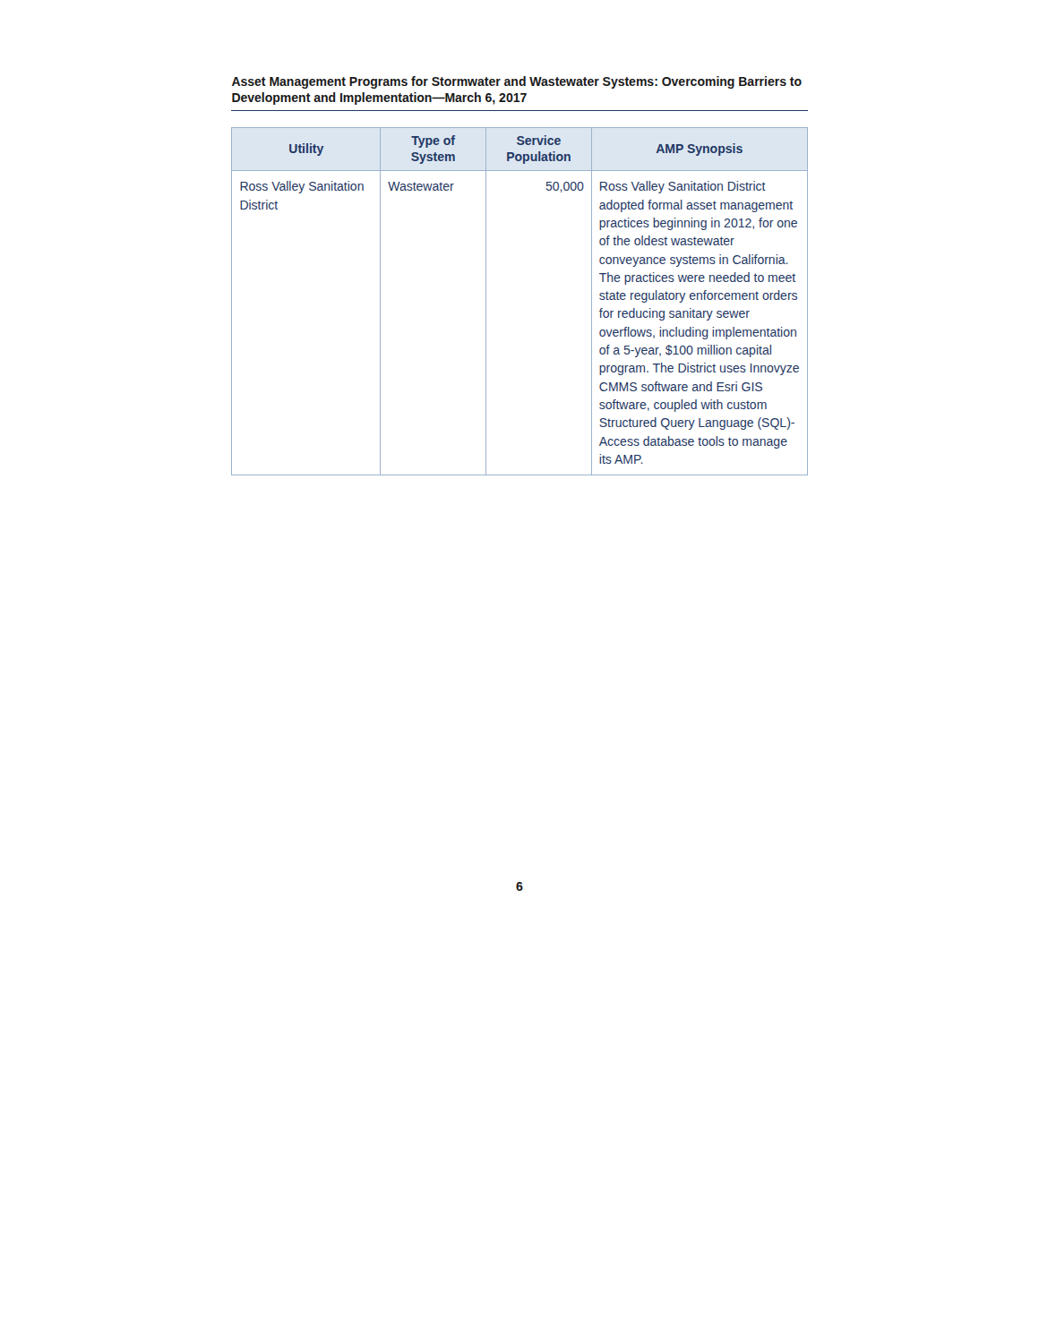Asset Management Programs for Stormwater and Wastewater Systems: Overcoming Barriers to Development and Implementation—March 6, 2017
| Utility | Type of System | Service Population | AMP Synopsis |
| --- | --- | --- | --- |
| Ross Valley Sanitation District | Wastewater | 50,000 | Ross Valley Sanitation District adopted formal asset management practices beginning in 2012, for one of the oldest wastewater conveyance systems in California. The practices were needed to meet state regulatory enforcement orders for reducing sanitary sewer overflows, including implementation of a 5-year, $100 million capital program. The District uses Innovyze CMMS software and Esri GIS software, coupled with custom Structured Query Language (SQL)-Access database tools to manage its AMP. |
6